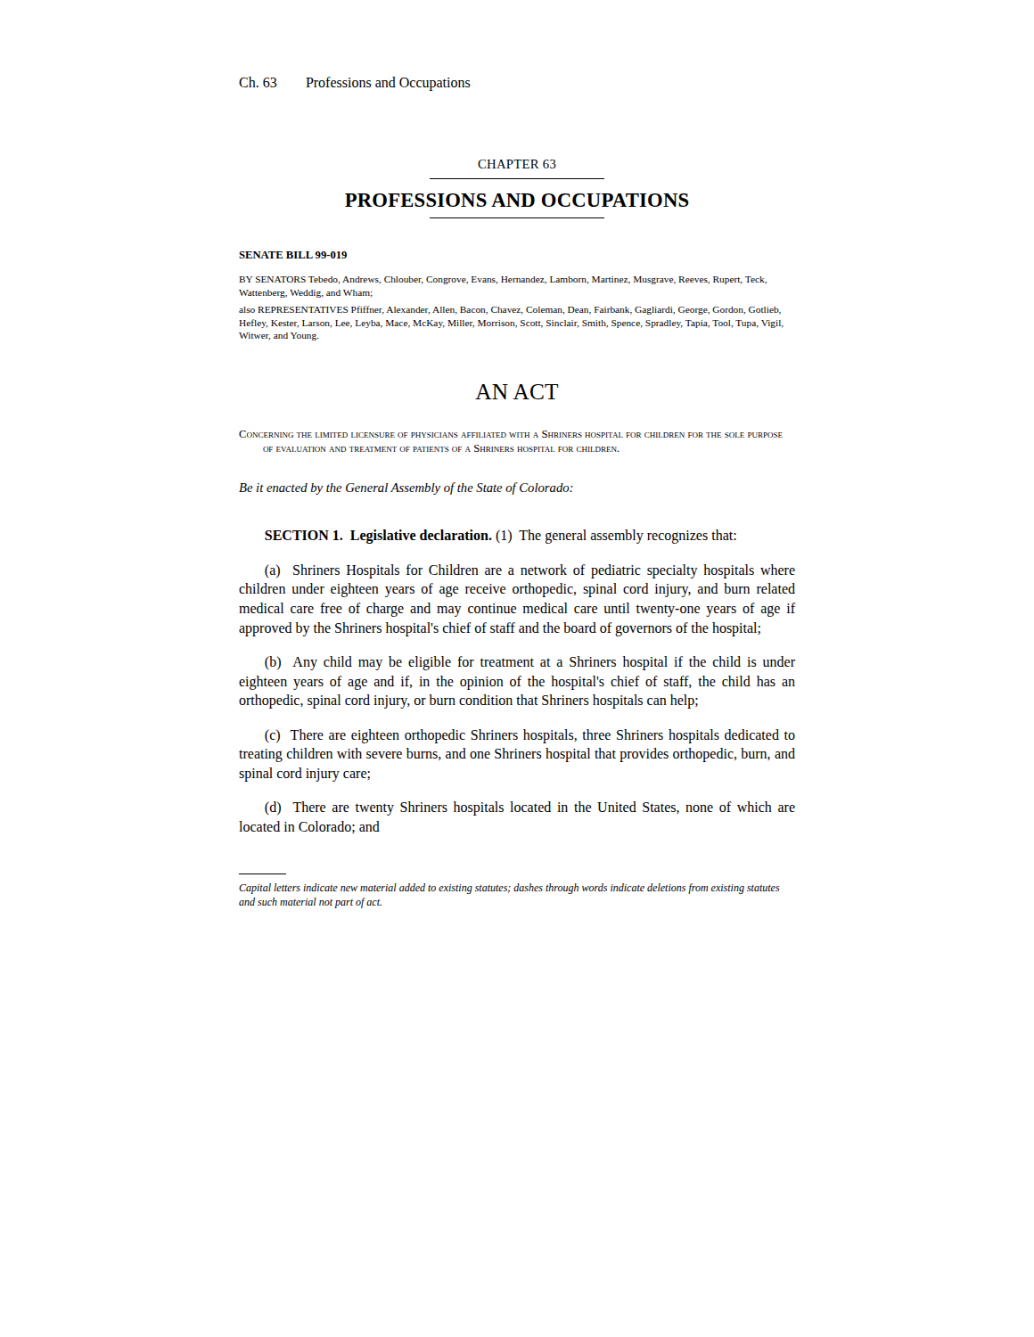Ch. 63
Professions and Occupations
CHAPTER 63
PROFESSIONS AND OCCUPATIONS
SENATE BILL 99-019
BY SENATORS Tebedo, Andrews, Chlouber, Congrove, Evans, Hernandez, Lamborn, Martinez, Musgrave, Reeves, Rupert, Teck, Wattenberg, Weddig, and Wham;
also REPRESENTATIVES Pfiffner, Alexander, Allen, Bacon, Chavez, Coleman, Dean, Fairbank, Gagliardi, George, Gordon, Gotlieb, Hefley, Kester, Larson, Lee, Leyba, Mace, McKay, Miller, Morrison, Scott, Sinclair, Smith, Spence, Spradley, Tapia, Tool, Tupa, Vigil, Witwer, and Young.
AN ACT
Concerning the limited licensure of physicians affiliated with a Shriners hospital for children for the sole purpose of evaluation and treatment of patients of a Shriners hospital for children.
Be it enacted by the General Assembly of the State of Colorado:
SECTION 1. Legislative declaration. (1) The general assembly recognizes that:
(a) Shriners Hospitals for Children are a network of pediatric specialty hospitals where children under eighteen years of age receive orthopedic, spinal cord injury, and burn related medical care free of charge and may continue medical care until twenty-one years of age if approved by the Shriners hospital's chief of staff and the board of governors of the hospital;
(b) Any child may be eligible for treatment at a Shriners hospital if the child is under eighteen years of age and if, in the opinion of the hospital's chief of staff, the child has an orthopedic, spinal cord injury, or burn condition that Shriners hospitals can help;
(c) There are eighteen orthopedic Shriners hospitals, three Shriners hospitals dedicated to treating children with severe burns, and one Shriners hospital that provides orthopedic, burn, and spinal cord injury care;
(d) There are twenty Shriners hospitals located in the United States, none of which are located in Colorado; and
Capital letters indicate new material added to existing statutes; dashes through words indicate deletions from existing statutes and such material not part of act.